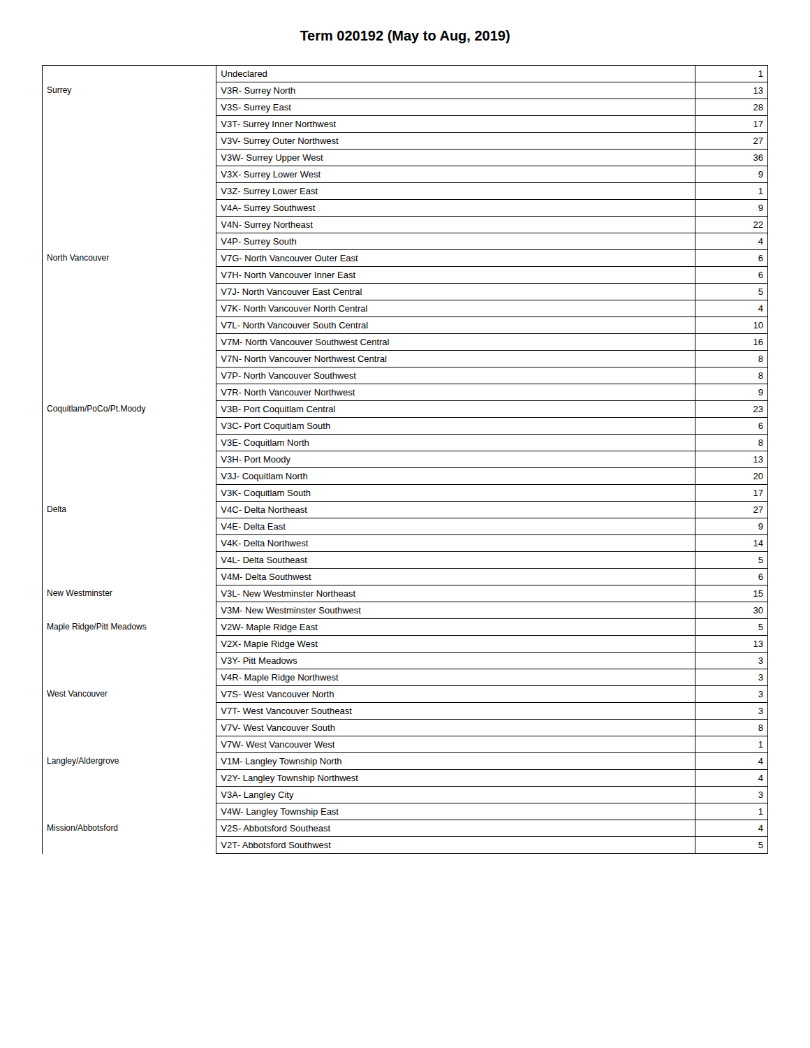Term 020192 (May to Aug, 2019)
| | Undeclared | 1 |
| Surrey | V3R- Surrey North | 13 |
| V3S- Surrey East | 28 |
| V3T- Surrey Inner Northwest | 17 |
| V3V- Surrey Outer Northwest | 27 |
| V3W- Surrey Upper West | 36 |
| V3X- Surrey Lower West | 9 |
| V3Z- Surrey Lower East | 1 |
| V4A- Surrey Southwest | 9 |
| V4N- Surrey Northeast | 22 |
| V4P- Surrey South | 4 |
| North Vancouver | V7G- North Vancouver Outer East | 6 |
| V7H- North Vancouver Inner East | 6 |
| V7J- North Vancouver East Central | 5 |
| V7K- North Vancouver North Central | 4 |
| V7L- North Vancouver South Central | 10 |
| V7M- North Vancouver Southwest Central | 16 |
| V7N- North Vancouver Northwest Central | 8 |
| V7P- North Vancouver Southwest | 8 |
| V7R- North Vancouver Northwest | 9 |
| Coquitlam/PoCo/Pt.Moody | V3B- Port Coquitlam Central | 23 |
| V3C- Port Coquitlam South | 6 |
| V3E- Coquitlam North | 8 |
| V3H- Port Moody | 13 |
| V3J- Coquitlam North | 20 |
| V3K- Coquitlam South | 17 |
| Delta | V4C- Delta Northeast | 27 |
| V4E- Delta East | 9 |
| V4K- Delta Northwest | 14 |
| V4L- Delta Southeast | 5 |
| V4M- Delta Southwest | 6 |
| New Westminster | V3L- New Westminster Northeast | 15 |
| V3M- New Westminster Southwest | 30 |
| Maple Ridge/Pitt Meadows | V2W- Maple Ridge East | 5 |
| V2X- Maple Ridge West | 13 |
| V3Y- Pitt Meadows | 3 |
| V4R- Maple Ridge Northwest | 3 |
| West Vancouver | V7S- West Vancouver North | 3 |
| V7T- West Vancouver Southeast | 3 |
| V7V- West Vancouver South | 8 |
| V7W- West Vancouver West | 1 |
| Langley/Aldergrove | V1M- Langley Township North | 4 |
| V2Y- Langley Township Northwest | 4 |
| V3A- Langley City | 3 |
| V4W- Langley Township East | 1 |
| Mission/Abbotsford | V2S- Abbotsford Southeast | 4 |
| V2T- Abbotsford Southwest | 5 |